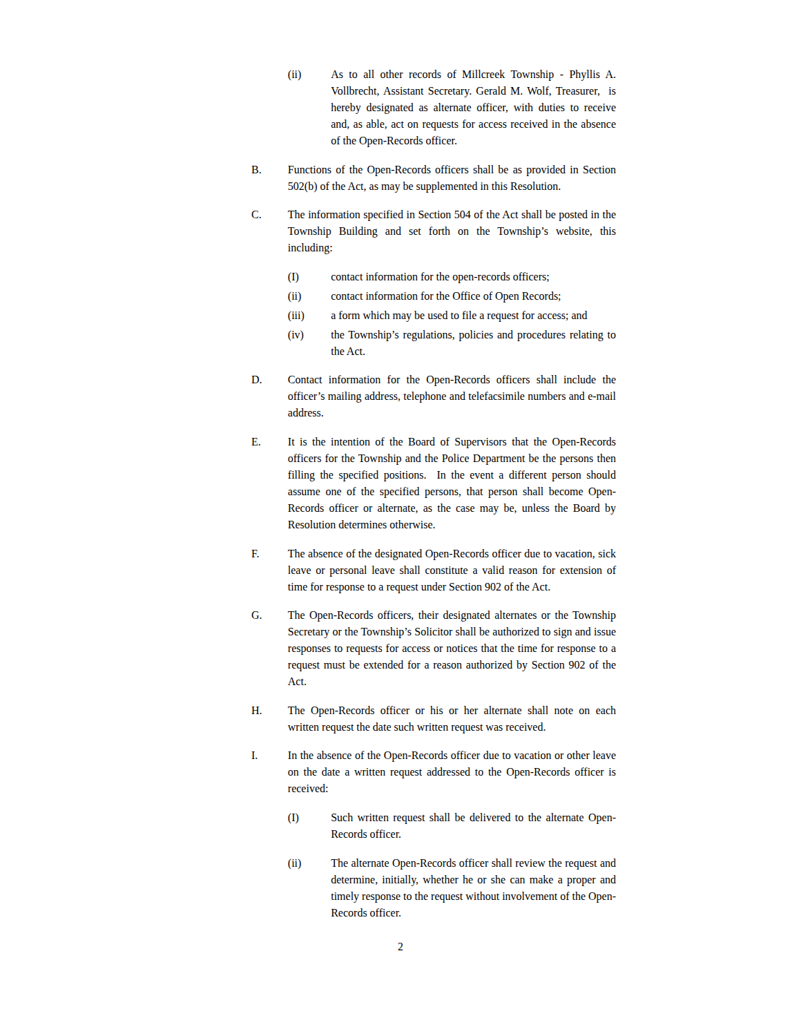(ii)
As to all other records of Millcreek Township - Phyllis A. Vollbrecht, Assistant Secretary. Gerald M. Wolf, Treasurer, is hereby designated as alternate officer, with duties to receive and, as able, act on requests for access received in the absence of the Open-Records officer.
B.
Functions of the Open-Records officers shall be as provided in Section 502(b) of the Act, as may be supplemented in this Resolution.
C.
The information specified in Section 504 of the Act shall be posted in the Township Building and set forth on the Township’s website, this including:
(I)
contact information for the open-records officers;
(ii)
contact information for the Office of Open Records;
(iii)
a form which may be used to file a request for access; and
(iv)
the Township’s regulations, policies and procedures relating to the Act.
D.
Contact information for the Open-Records officers shall include the officer’s mailing address, telephone and telefacsimile numbers and e-mail address.
E.
It is the intention of the Board of Supervisors that the Open-Records officers for the Township and the Police Department be the persons then filling the specified positions. In the event a different person should assume one of the specified persons, that person shall become Open-Records officer or alternate, as the case may be, unless the Board by Resolution determines otherwise.
F.
The absence of the designated Open-Records officer due to vacation, sick leave or personal leave shall constitute a valid reason for extension of time for response to a request under Section 902 of the Act.
G.
The Open-Records officers, their designated alternates or the Township Secretary or the Township’s Solicitor shall be authorized to sign and issue responses to requests for access or notices that the time for response to a request must be extended for a reason authorized by Section 902 of the Act.
H.
The Open-Records officer or his or her alternate shall note on each written request the date such written request was received.
I.
In the absence of the Open-Records officer due to vacation or other leave on the date a written request addressed to the Open-Records officer is received:
(I)
Such written request shall be delivered to the alternate Open-Records officer.
(ii)
The alternate Open-Records officer shall review the request and determine, initially, whether he or she can make a proper and timely response to the request without involvement of the Open-Records officer.
2